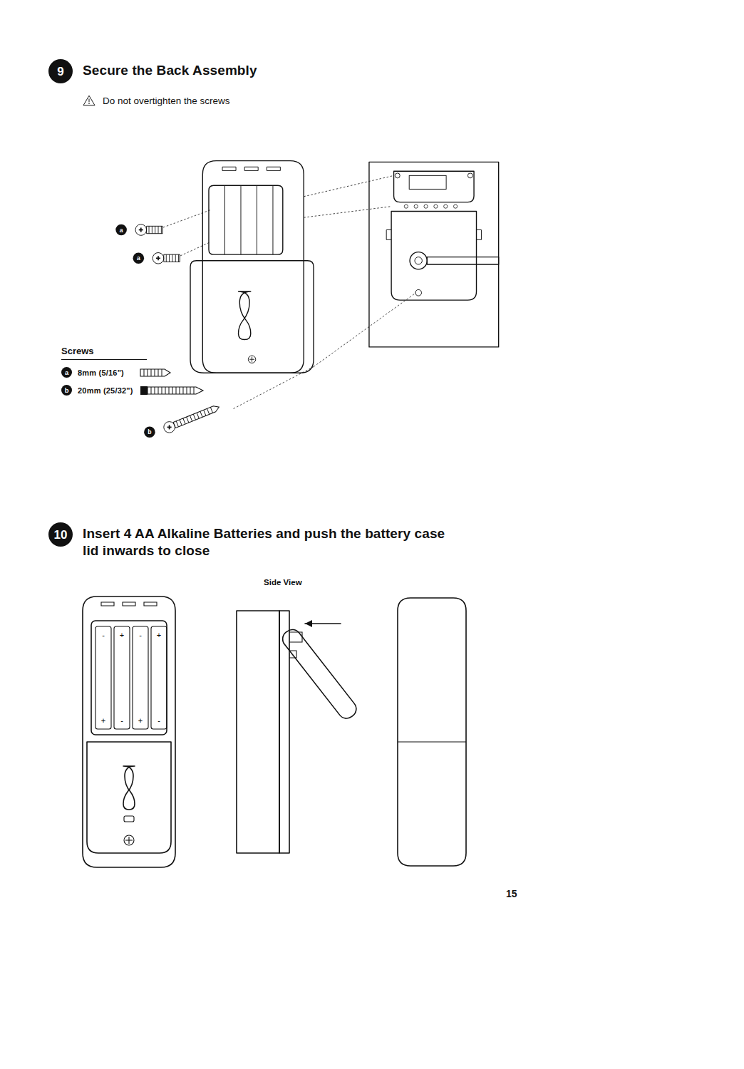9
Secure the Back Assembly
Do not overtighten the screws
a a b
Screws
a 8mm (5/16")
b 20mm (25/32")
10
Insert 4 AA Alkaline Batteries and push the battery case lid inwards to close
Side View
- + + - - + + -
15